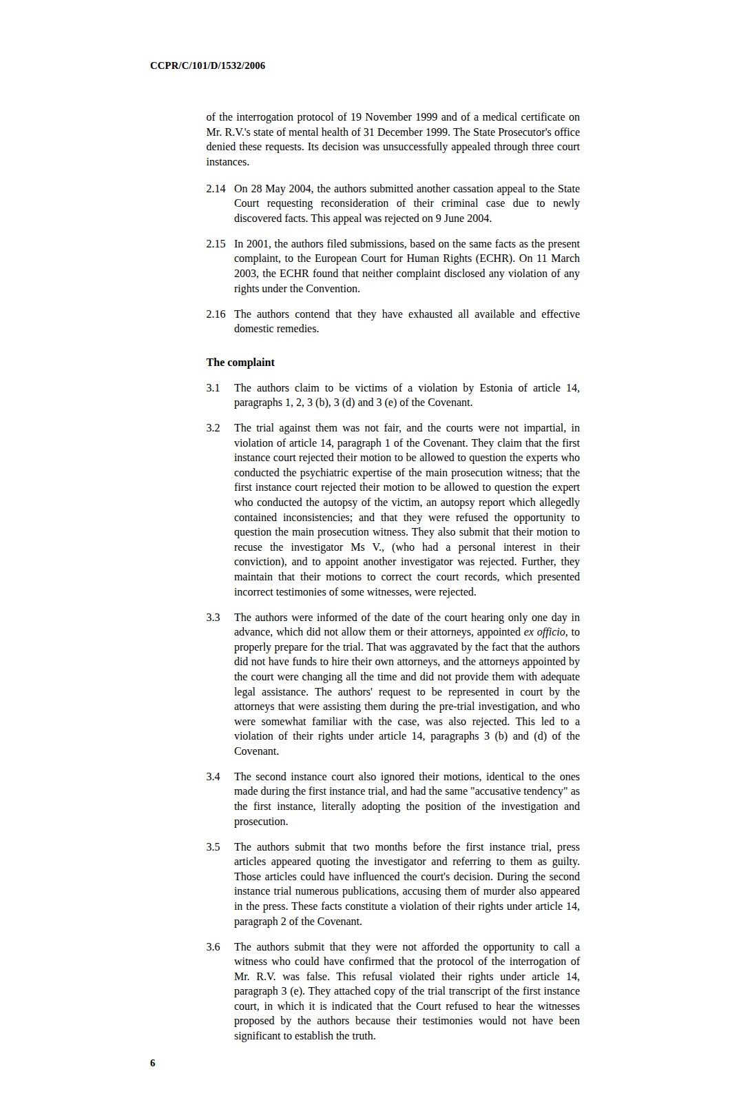CCPR/C/101/D/1532/2006
of the interrogation protocol of 19 November 1999 and of a medical certificate on Mr. R.V.'s state of mental health of 31 December 1999. The State Prosecutor's office denied these requests. Its decision was unsuccessfully appealed through three court instances.
2.14 On 28 May 2004, the authors submitted another cassation appeal to the State Court requesting reconsideration of their criminal case due to newly discovered facts. This appeal was rejected on 9 June 2004.
2.15 In 2001, the authors filed submissions, based on the same facts as the present complaint, to the European Court for Human Rights (ECHR). On 11 March 2003, the ECHR found that neither complaint disclosed any violation of any rights under the Convention.
2.16 The authors contend that they have exhausted all available and effective domestic remedies.
The complaint
3.1 The authors claim to be victims of a violation by Estonia of article 14, paragraphs 1, 2, 3 (b), 3 (d) and 3 (e) of the Covenant.
3.2 The trial against them was not fair, and the courts were not impartial, in violation of article 14, paragraph 1 of the Covenant. They claim that the first instance court rejected their motion to be allowed to question the experts who conducted the psychiatric expertise of the main prosecution witness; that the first instance court rejected their motion to be allowed to question the expert who conducted the autopsy of the victim, an autopsy report which allegedly contained inconsistencies; and that they were refused the opportunity to question the main prosecution witness. They also submit that their motion to recuse the investigator Ms V., (who had a personal interest in their conviction), and to appoint another investigator was rejected. Further, they maintain that their motions to correct the court records, which presented incorrect testimonies of some witnesses, were rejected.
3.3 The authors were informed of the date of the court hearing only one day in advance, which did not allow them or their attorneys, appointed ex officio, to properly prepare for the trial. That was aggravated by the fact that the authors did not have funds to hire their own attorneys, and the attorneys appointed by the court were changing all the time and did not provide them with adequate legal assistance. The authors' request to be represented in court by the attorneys that were assisting them during the pre-trial investigation, and who were somewhat familiar with the case, was also rejected. This led to a violation of their rights under article 14, paragraphs 3 (b) and (d) of the Covenant.
3.4 The second instance court also ignored their motions, identical to the ones made during the first instance trial, and had the same "accusative tendency" as the first instance, literally adopting the position of the investigation and prosecution.
3.5 The authors submit that two months before the first instance trial, press articles appeared quoting the investigator and referring to them as guilty. Those articles could have influenced the court's decision. During the second instance trial numerous publications, accusing them of murder also appeared in the press. These facts constitute a violation of their rights under article 14, paragraph 2 of the Covenant.
3.6 The authors submit that they were not afforded the opportunity to call a witness who could have confirmed that the protocol of the interrogation of Mr. R.V. was false. This refusal violated their rights under article 14, paragraph 3 (e). They attached copy of the trial transcript of the first instance court, in which it is indicated that the Court refused to hear the witnesses proposed by the authors because their testimonies would not have been significant to establish the truth.
6